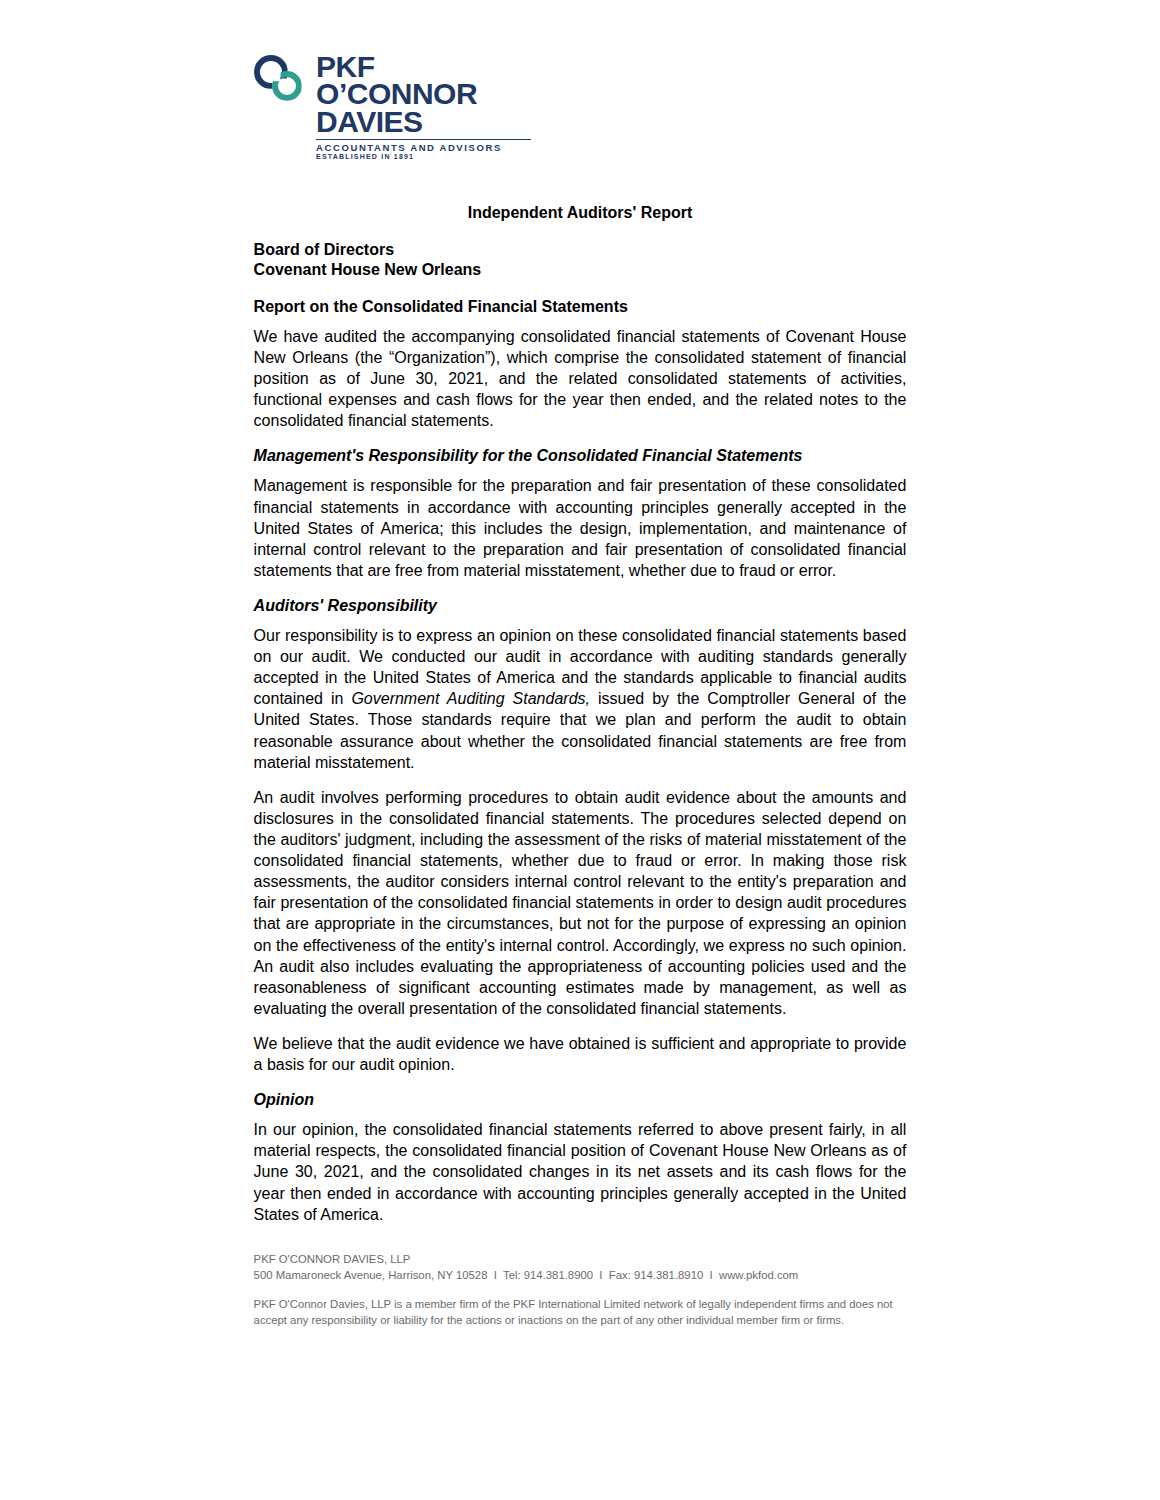PKF
O’CONNOR
DAVIES
ACCOUNTANTS AND ADVISORS
ESTABLISHED IN 1891
Independent Auditors' Report
Board of Directors
Covenant House New Orleans
Report on the Consolidated Financial Statements
We have audited the accompanying consolidated financial statements of Covenant House New Orleans (the “Organization”), which comprise the consolidated statement of financial position as of June 30, 2021, and the related consolidated statements of activities, functional expenses and cash flows for the year then ended, and the related notes to the consolidated financial statements.
Management's Responsibility for the Consolidated Financial Statements
Management is responsible for the preparation and fair presentation of these consolidated financial statements in accordance with accounting principles generally accepted in the United States of America; this includes the design, implementation, and maintenance of internal control relevant to the preparation and fair presentation of consolidated financial statements that are free from material misstatement, whether due to fraud or error.
Auditors' Responsibility
Our responsibility is to express an opinion on these consolidated financial statements based on our audit. We conducted our audit in accordance with auditing standards generally accepted in the United States of America and the standards applicable to financial audits contained in Government Auditing Standards, issued by the Comptroller General of the United States. Those standards require that we plan and perform the audit to obtain reasonable assurance about whether the consolidated financial statements are free from material misstatement.
An audit involves performing procedures to obtain audit evidence about the amounts and disclosures in the consolidated financial statements. The procedures selected depend on the auditors' judgment, including the assessment of the risks of material misstatement of the consolidated financial statements, whether due to fraud or error. In making those risk assessments, the auditor considers internal control relevant to the entity's preparation and fair presentation of the consolidated financial statements in order to design audit procedures that are appropriate in the circumstances, but not for the purpose of expressing an opinion on the effectiveness of the entity's internal control. Accordingly, we express no such opinion. An audit also includes evaluating the appropriateness of accounting policies used and the reasonableness of significant accounting estimates made by management, as well as evaluating the overall presentation of the consolidated financial statements.
We believe that the audit evidence we have obtained is sufficient and appropriate to provide a basis for our audit opinion.
Opinion
In our opinion, the consolidated financial statements referred to above present fairly, in all material respects, the consolidated financial position of Covenant House New Orleans as of June 30, 2021, and the consolidated changes in its net assets and its cash flows for the year then ended in accordance with accounting principles generally accepted in the United States of America.
PKF O'CONNOR DAVIES, LLP
500 Mamaroneck Avenue, Harrison, NY 10528 I Tel: 914.381.8900 I Fax: 914.381.8910 I www.pkfod.com
PKF O'Connor Davies, LLP is a member firm of the PKF International Limited network of legally independent firms and does not accept any responsibility or liability for the actions or inactions on the part of any other individual member firm or firms.